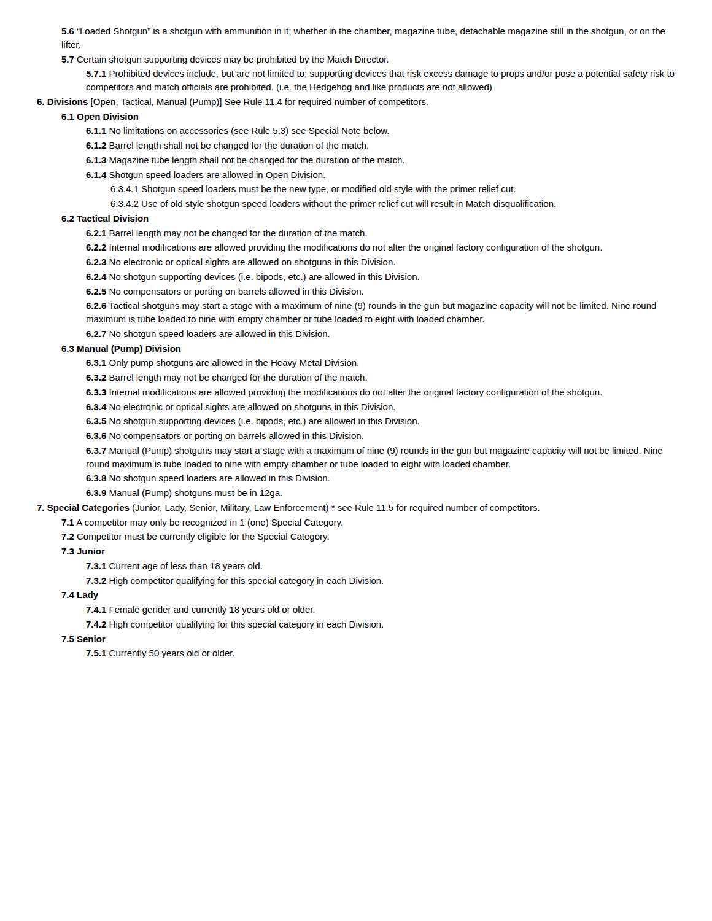5.6 “Loaded Shotgun” is a shotgun with ammunition in it; whether in the chamber, magazine tube, detachable magazine still in the shotgun, or on the lifter.
5.7 Certain shotgun supporting devices may be prohibited by the Match Director.
5.7.1 Prohibited devices include, but are not limited to; supporting devices that risk excess damage to props and/or pose a potential safety risk to competitors and match officials are prohibited. (i.e. the Hedgehog and like products are not allowed)
6. Divisions [Open, Tactical, Manual (Pump)] See Rule 11.4 for required number of competitors.
6.1 Open Division
6.1.1 No limitations on accessories (see Rule 5.3) see Special Note below.
6.1.2 Barrel length shall not be changed for the duration of the match.
6.1.3 Magazine tube length shall not be changed for the duration of the match.
6.1.4 Shotgun speed loaders are allowed in Open Division.
6.3.4.1 Shotgun speed loaders must be the new type, or modified old style with the primer relief cut.
6.3.4.2 Use of old style shotgun speed loaders without the primer relief cut will result in Match disqualification.
6.2 Tactical Division
6.2.1 Barrel length may not be changed for the duration of the match.
6.2.2 Internal modifications are allowed providing the modifications do not alter the original factory configuration of the shotgun.
6.2.3 No electronic or optical sights are allowed on shotguns in this Division.
6.2.4 No shotgun supporting devices (i.e. bipods, etc.) are allowed in this Division.
6.2.5 No compensators or porting on barrels allowed in this Division.
6.2.6 Tactical shotguns may start a stage with a maximum of nine (9) rounds in the gun but magazine capacity will not be limited. Nine round maximum is tube loaded to nine with empty chamber or tube loaded to eight with loaded chamber.
6.2.7 No shotgun speed loaders are allowed in this Division.
6.3 Manual (Pump) Division
6.3.1 Only pump shotguns are allowed in the Heavy Metal Division.
6.3.2 Barrel length may not be changed for the duration of the match.
6.3.3 Internal modifications are allowed providing the modifications do not alter the original factory configuration of the shotgun.
6.3.4 No electronic or optical sights are allowed on shotguns in this Division.
6.3.5 No shotgun supporting devices (i.e. bipods, etc.) are allowed in this Division.
6.3.6 No compensators or porting on barrels allowed in this Division.
6.3.7 Manual (Pump) shotguns may start a stage with a maximum of nine (9) rounds in the gun but magazine capacity will not be limited. Nine round maximum is tube loaded to nine with empty chamber or tube loaded to eight with loaded chamber.
6.3.8 No shotgun speed loaders are allowed in this Division.
6.3.9 Manual (Pump) shotguns must be in 12ga.
7. Special Categories (Junior, Lady, Senior, Military, Law Enforcement) * see Rule 11.5 for required number of competitors.
7.1 A competitor may only be recognized in 1 (one) Special Category.
7.2 Competitor must be currently eligible for the Special Category.
7.3 Junior
7.3.1 Current age of less than 18 years old.
7.3.2 High competitor qualifying for this special category in each Division.
7.4 Lady
7.4.1 Female gender and currently 18 years old or older.
7.4.2 High competitor qualifying for this special category in each Division.
7.5 Senior
7.5.1 Currently 50 years old or older.